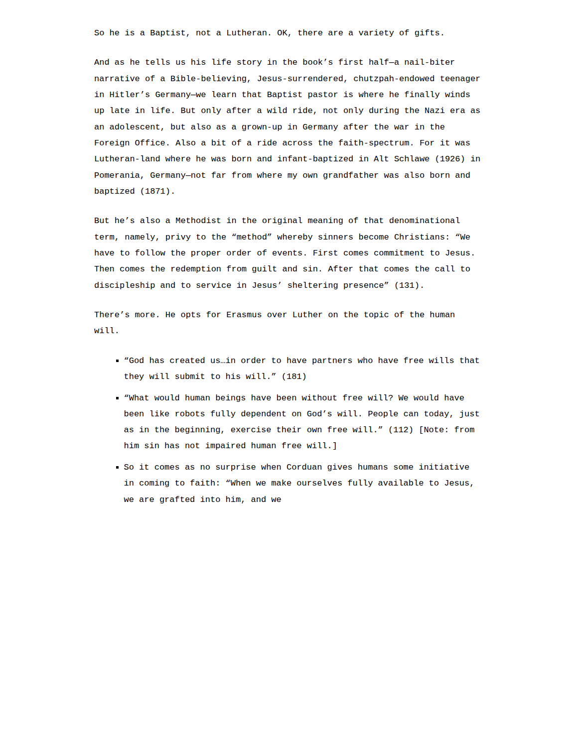So he is a Baptist, not a Lutheran. OK, there are a variety of gifts.
And as he tells us his life story in the book’s first half—a nail-biter narrative of a Bible-believing, Jesus-surrendered, chutzpah-endowed teenager in Hitler’s Germany—we learn that Baptist pastor is where he finally winds up late in life. But only after a wild ride, not only during the Nazi era as an adolescent, but also as a grown-up in Germany after the war in the Foreign Office. Also a bit of a ride across the faith-spectrum. For it was Lutheran-land where he was born and infant-baptized in Alt Schlawe (1926) in Pomerania, Germany—not far from where my own grandfather was also born and baptized (1871).
But he’s also a Methodist in the original meaning of that denominational term, namely, privy to the “method” whereby sinners become Christians: “We have to follow the proper order of events. First comes commitment to Jesus. Then comes the redemption from guilt and sin. After that comes the call to discipleship and to service in Jesus’ sheltering presence” (131).
There’s more. He opts for Erasmus over Luther on the topic of the human will.
“God has created us…in order to have partners who have free wills that they will submit to his will.” (181)
“What would human beings have been without free will? We would have been like robots fully dependent on God’s will. People can today, just as in the beginning, exercise their own free will.” (112) [Note: from him sin has not impaired human free will.]
So it comes as no surprise when Corduan gives humans some initiative in coming to faith: “When we make ourselves fully available to Jesus, we are grafted into him, and we